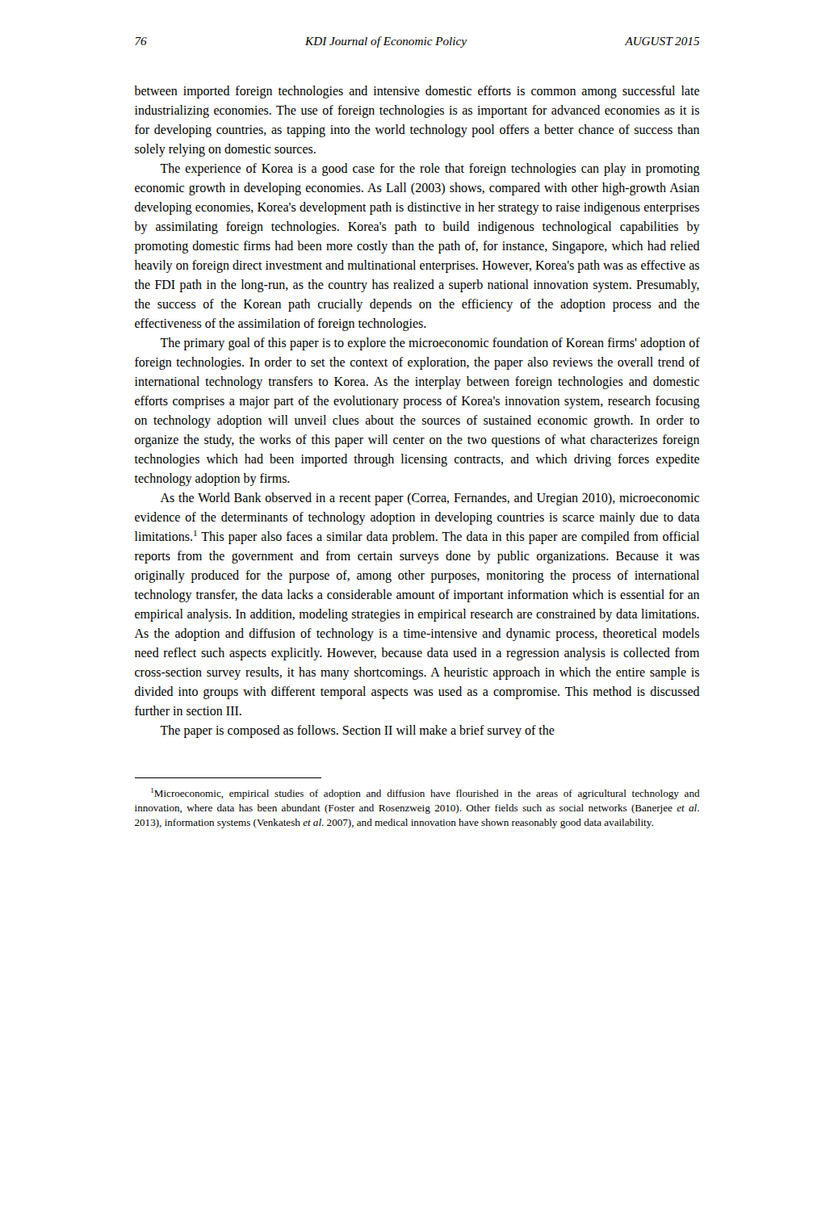76 KDI Journal of Economic Policy AUGUST 2015
between imported foreign technologies and intensive domestic efforts is common among successful late industrializing economies. The use of foreign technologies is as important for advanced economies as it is for developing countries, as tapping into the world technology pool offers a better chance of success than solely relying on domestic sources.
The experience of Korea is a good case for the role that foreign technologies can play in promoting economic growth in developing economies. As Lall (2003) shows, compared with other high-growth Asian developing economies, Korea's development path is distinctive in her strategy to raise indigenous enterprises by assimilating foreign technologies. Korea's path to build indigenous technological capabilities by promoting domestic firms had been more costly than the path of, for instance, Singapore, which had relied heavily on foreign direct investment and multinational enterprises. However, Korea's path was as effective as the FDI path in the long-run, as the country has realized a superb national innovation system. Presumably, the success of the Korean path crucially depends on the efficiency of the adoption process and the effectiveness of the assimilation of foreign technologies.
The primary goal of this paper is to explore the microeconomic foundation of Korean firms' adoption of foreign technologies. In order to set the context of exploration, the paper also reviews the overall trend of international technology transfers to Korea. As the interplay between foreign technologies and domestic efforts comprises a major part of the evolutionary process of Korea's innovation system, research focusing on technology adoption will unveil clues about the sources of sustained economic growth. In order to organize the study, the works of this paper will center on the two questions of what characterizes foreign technologies which had been imported through licensing contracts, and which driving forces expedite technology adoption by firms.
As the World Bank observed in a recent paper (Correa, Fernandes, and Uregian 2010), microeconomic evidence of the determinants of technology adoption in developing countries is scarce mainly due to data limitations.1 This paper also faces a similar data problem. The data in this paper are compiled from official reports from the government and from certain surveys done by public organizations. Because it was originally produced for the purpose of, among other purposes, monitoring the process of international technology transfer, the data lacks a considerable amount of important information which is essential for an empirical analysis. In addition, modeling strategies in empirical research are constrained by data limitations. As the adoption and diffusion of technology is a time-intensive and dynamic process, theoretical models need reflect such aspects explicitly. However, because data used in a regression analysis is collected from cross-section survey results, it has many shortcomings. A heuristic approach in which the entire sample is divided into groups with different temporal aspects was used as a compromise. This method is discussed further in section III.
The paper is composed as follows. Section II will make a brief survey of the
1Microeconomic, empirical studies of adoption and diffusion have flourished in the areas of agricultural technology and innovation, where data has been abundant (Foster and Rosenzweig 2010). Other fields such as social networks (Banerjee et al. 2013), information systems (Venkatesh et al. 2007), and medical innovation have shown reasonably good data availability.